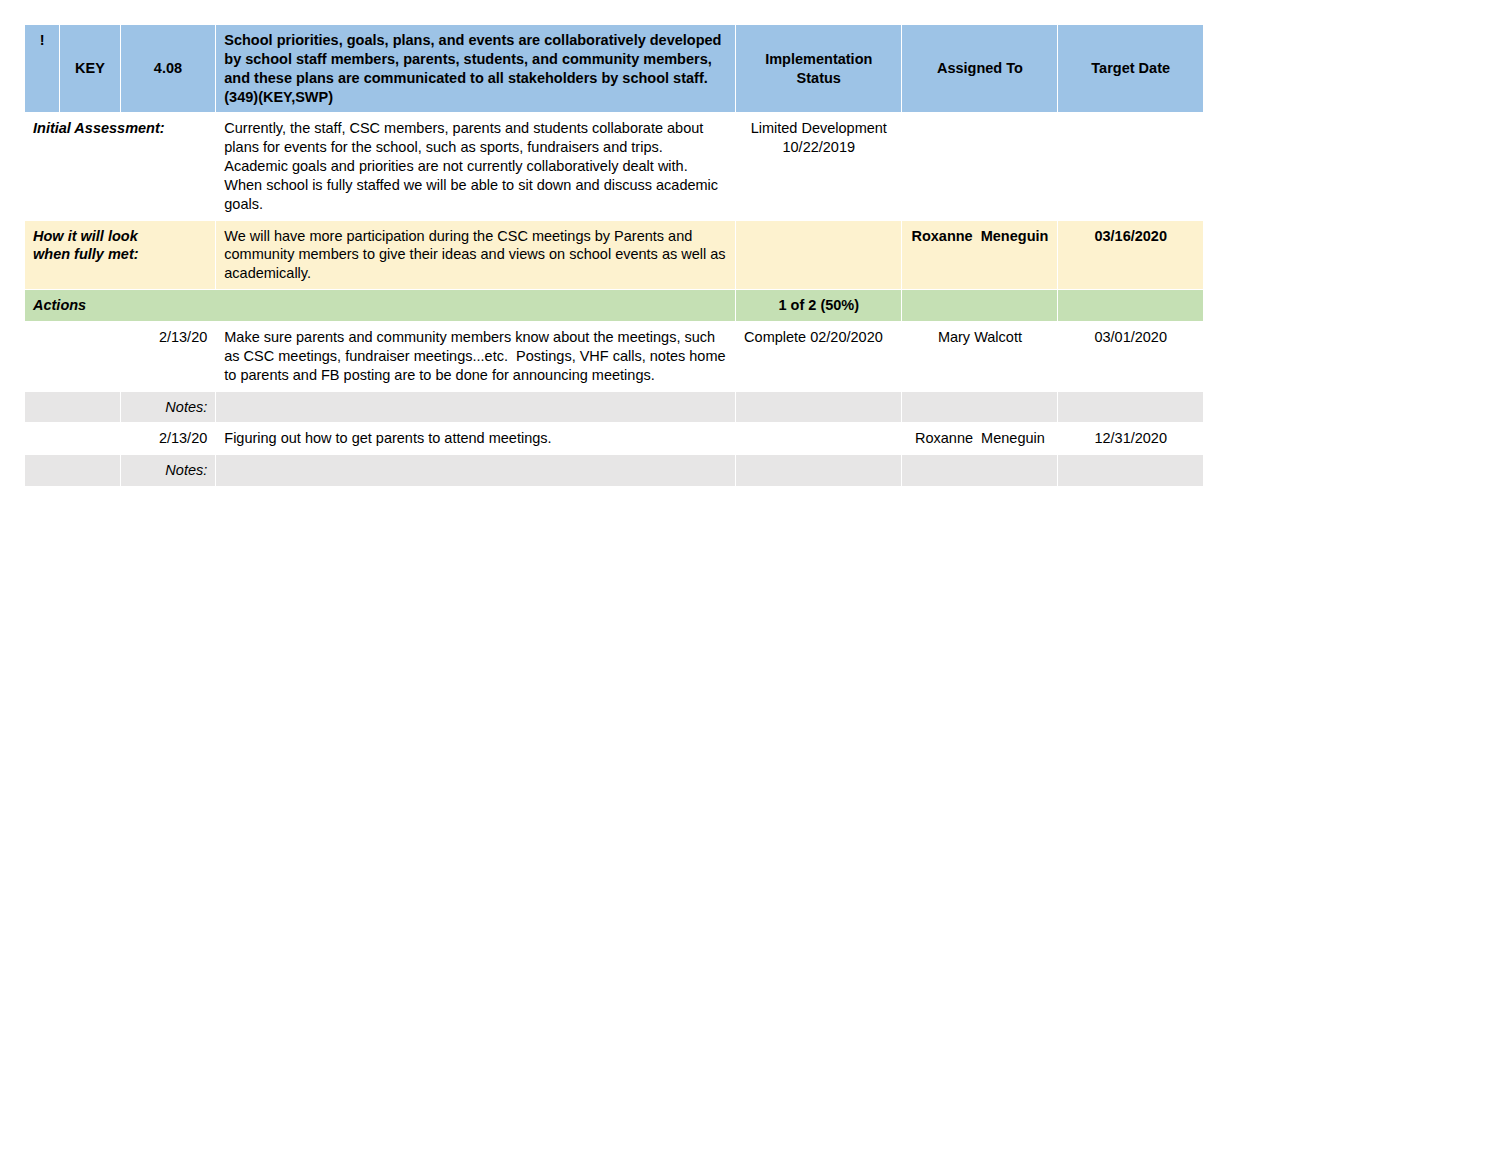| ! | KEY | 4.08 | School priorities, goals, plans, and events are collaboratively developed by school staff members, parents, students, and community members, and these plans are communicated to all stakeholders by school staff.(349)(KEY,SWP) | Implementation Status | Assigned To | Target Date |
| Initial Assessment: | Currently, the staff, CSC members, parents and students collaborate about plans for events for the school, such as sports, fundraisers and trips. Academic goals and priorities are not currently collaboratively dealt with. When school is fully staffed we will be able to sit down and discuss academic goals. | Limited Development 10/22/2019 | | |
| How it will look when fully met: | We will have more participation during the CSC meetings by Parents and community members to give their ideas and views on school events as well as academically. | | Roxanne Meneguin | 03/16/2020 |
| Actions | 1 of 2 (50%) | | |
| | | 2/13/20 | Make sure parents and community members know about the meetings, such as CSC meetings, fundraiser meetings...etc. Postings, VHF calls, notes home to parents and FB posting are to be done for announcing meetings. | Complete 02/20/2020 | Mary Walcott | 03/01/2020 |
| | Notes: | | | | |
| | | 2/13/20 | Figuring out how to get parents to attend meetings. | | Roxanne Meneguin | 12/31/2020 |
| | Notes: | | | | |